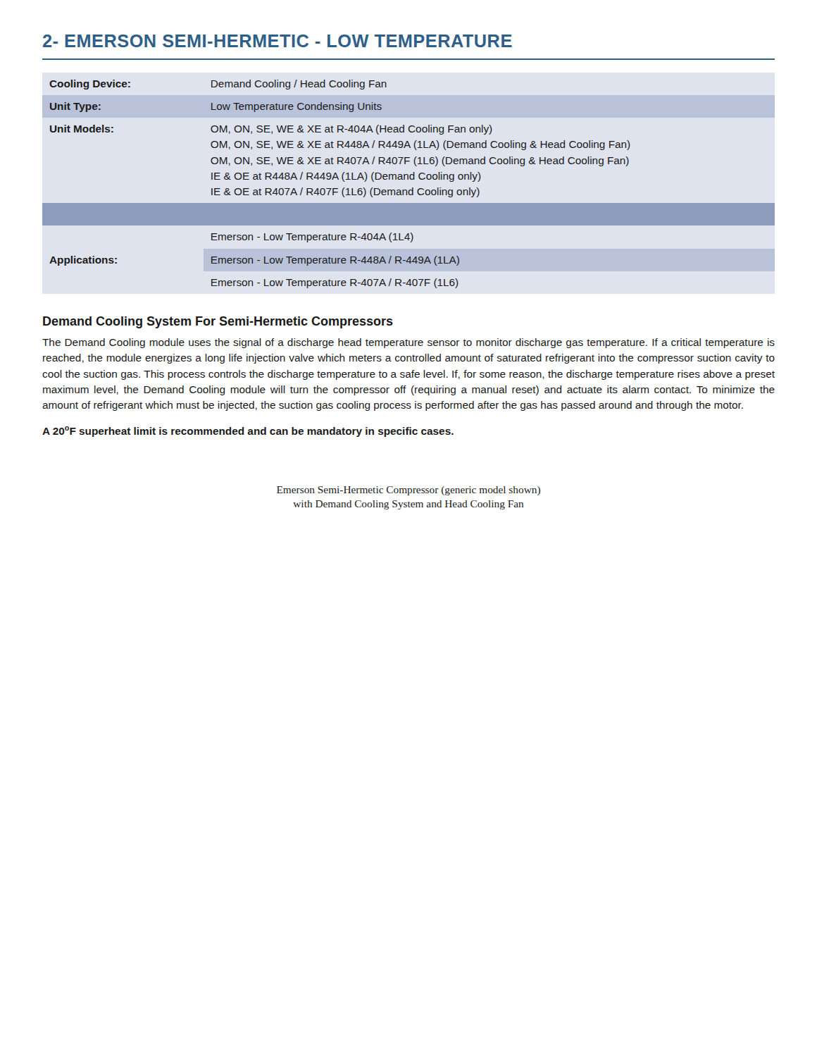2- Emerson Semi-Hermetic - Low Temperature
| Cooling Device: | Demand Cooling / Head Cooling Fan |
| Unit Type: | Low Temperature Condensing Units |
| Unit Models: | OM, ON, SE, WE & XE at R-404A (Head Cooling Fan only) OM, ON, SE, WE & XE at R448A / R449A (1LA) (Demand Cooling & Head Cooling Fan) OM, ON, SE, WE & XE at R407A / R407F (1L6) (Demand Cooling & Head Cooling Fan) IE & OE at R448A / R449A (1LA) (Demand Cooling only) IE & OE at R407A / R407F (1L6) (Demand Cooling only) |
| Applications: | Emerson - Low Temperature R-404A (1L4) |
| Emerson - Low Temperature R-448A / R-449A (1LA) |
| Emerson - Low Temperature R-407A / R-407F (1L6) |
Demand Cooling System For Semi-Hermetic Compressors
The Demand Cooling module uses the signal of a discharge head temperature sensor to monitor discharge gas temperature. If a critical temperature is reached, the module energizes a long life injection valve which meters a controlled amount of saturated refrigerant into the compressor suction cavity to cool the suction gas. This process controls the discharge temperature to a safe level. If, for some reason, the discharge temperature rises above a preset maximum level, the Demand Cooling module will turn the compressor off (requiring a manual reset) and actuate its alarm contact. To minimize the amount of refrigerant which must be injected, the suction gas cooling process is performed after the gas has passed around and through the motor.
A 20oF superheat limit is recommended and can be mandatory in specific cases.
Emerson Semi-Hermetic Compressor (generic model shown)
with Demand Cooling System and Head Cooling Fan